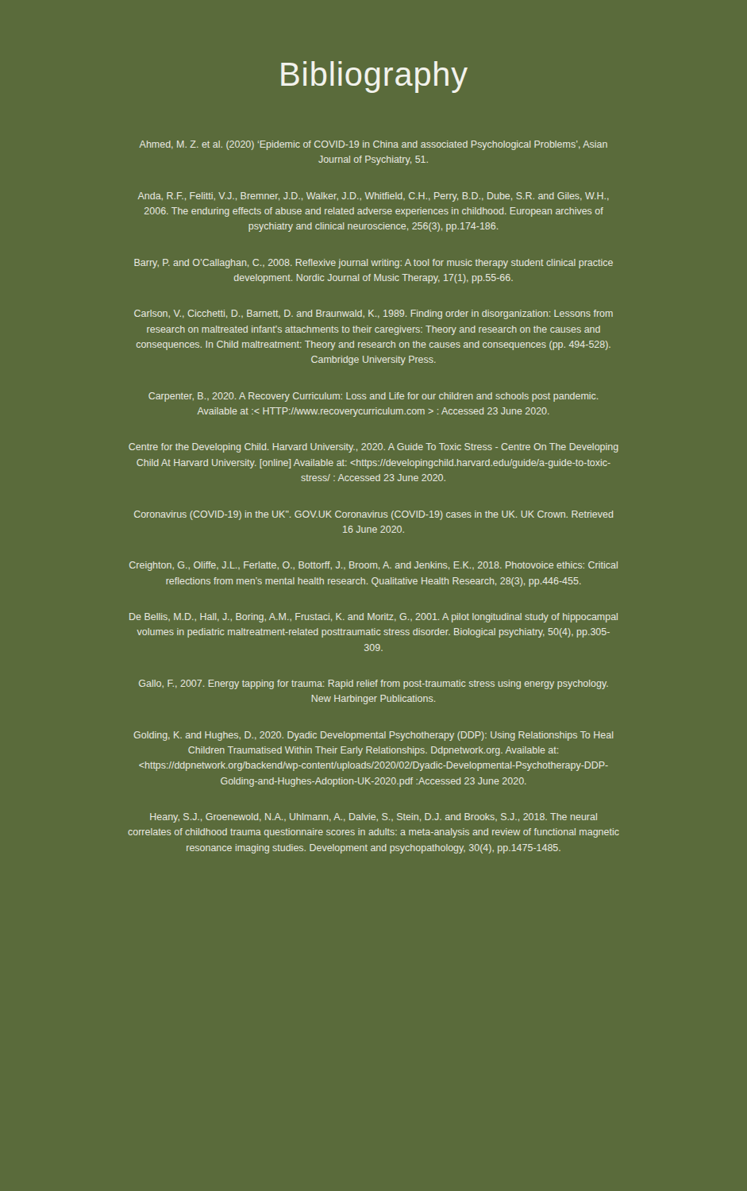Bibliography
Ahmed, M. Z. et al. (2020) ‘Epidemic of COVID-19 in China and associated Psychological Problems’, Asian Journal of Psychiatry, 51.
Anda, R.F., Felitti, V.J., Bremner, J.D., Walker, J.D., Whitfield, C.H., Perry, B.D., Dube, S.R. and Giles, W.H., 2006. The enduring effects of abuse and related adverse experiences in childhood. European archives of psychiatry and clinical neuroscience, 256(3), pp.174-186.
Barry, P. and O’Callaghan, C., 2008. Reflexive journal writing: A tool for music therapy student clinical practice development. Nordic Journal of Music Therapy, 17(1), pp.55-66.
Carlson, V., Cicchetti, D., Barnett, D. and Braunwald, K., 1989. Finding order in disorganization: Lessons from research on maltreated infant's attachments to their caregivers: Theory and research on the causes and consequences. In Child maltreatment: Theory and research on the causes and consequences (pp. 494-528). Cambridge University Press.
Carpenter, B., 2020. A Recovery Curriculum: Loss and Life for our children and schools post pandemic. Available at :< HTTP://www.recoverycurriculum.com > : Accessed 23 June 2020.
Centre for the Developing Child. Harvard University., 2020. A Guide To Toxic Stress - Centre On The Developing Child At Harvard University. [online] Available at: <https://developingchild.harvard.edu/guide/a-guide-to-toxic-stress/ : Accessed 23 June 2020.
Coronavirus (COVID-19) in the UK". GOV.UK Coronavirus (COVID-19) cases in the UK. UK Crown. Retrieved 16 June 2020.
Creighton, G., Oliffe, J.L., Ferlatte, O., Bottorff, J., Broom, A. and Jenkins, E.K., 2018. Photovoice ethics: Critical reflections from men’s mental health research. Qualitative Health Research, 28(3), pp.446-455.
De Bellis, M.D., Hall, J., Boring, A.M., Frustaci, K. and Moritz, G., 2001. A pilot longitudinal study of hippocampal volumes in pediatric maltreatment-related posttraumatic stress disorder. Biological psychiatry, 50(4), pp.305-309.
Gallo, F., 2007. Energy tapping for trauma: Rapid relief from post-traumatic stress using energy psychology. New Harbinger Publications.
Golding, K. and Hughes, D., 2020. Dyadic Developmental Psychotherapy (DDP): Using Relationships To Heal Children Traumatised Within Their Early Relationships. Ddpnetwork.org. Available at: <https://ddpnetwork.org/backend/wp-content/uploads/2020/02/Dyadic-Developmental-Psychotherapy-DDP-Golding-and-Hughes-Adoption-UK-2020.pdf :Accessed 23 June 2020.
Heany, S.J., Groenewold, N.A., Uhlmann, A., Dalvie, S., Stein, D.J. and Brooks, S.J., 2018. The neural correlates of childhood trauma questionnaire scores in adults: a meta-analysis and review of functional magnetic resonance imaging studies. Development and psychopathology, 30(4), pp.1475-1485.